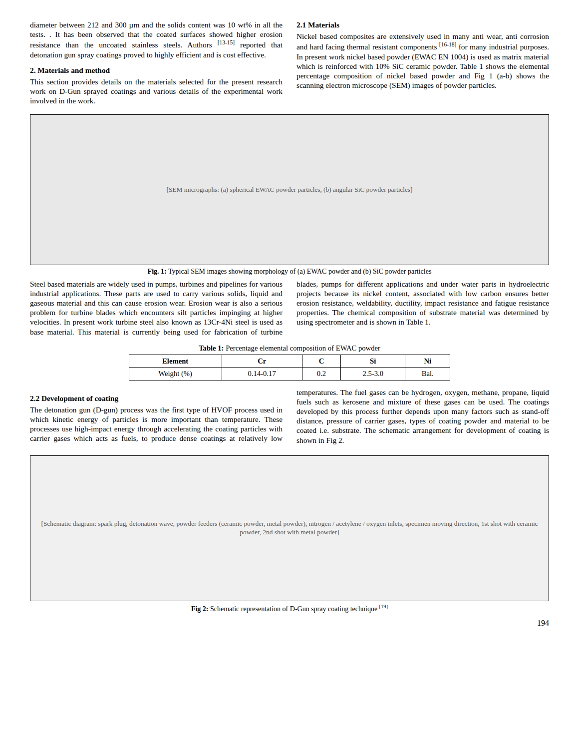diameter between 212 and 300 µm and the solids content was 10 wt% in all the tests. . It has been observed that the coated surfaces showed higher erosion resistance than the uncoated stainless steels. Authors [13-15] reported that detonation gun spray coatings proved to highly efficient and is cost effective.
2. Materials and method
This section provides details on the materials selected for the present research work on D-Gun sprayed coatings and various details of the experimental work involved in the work.
2.1 Materials
Nickel based composites are extensively used in many anti wear, anti corrosion and hard facing thermal resistant components [16-18] for many industrial purposes. In present work nickel based powder (EWAC EN 1004) is used as matrix material which is reinforced with 10% SiC ceramic powder. Table 1 shows the elemental percentage composition of nickel based powder and Fig 1 (a-b) shows the scanning electron microscope (SEM) images of powder particles.
[SEM micrographs: (a) spherical EWAC powder particles, (b) angular SiC powder particles]
Fig. 1: Typical SEM images showing morphology of (a) EWAC powder and (b) SiC powder particles
Steel based materials are widely used in pumps, turbines and pipelines for various industrial applications. These parts are used to carry various solids, liquid and gaseous material and this can cause erosion wear. Erosion wear is also a serious problem for turbine blades which encounters silt particles impinging at higher velocities. In present work turbine steel also known as 13Cr-4Ni steel is used as base material. This material is currently being used for fabrication of turbine blades, pumps for different applications and under water parts in hydroelectric projects because its nickel content, associated with low carbon ensures better erosion resistance, weldability, ductility, impact resistance and fatigue resistance properties. The chemical composition of substrate material was determined by using spectrometer and is shown in Table 1.
Table 1: Percentage elemental composition of EWAC powder
| Element | Cr | C | Si | Ni |
| --- | --- | --- | --- | --- |
| Weight (%) | 0.14-0.17 | 0.2 | 2.5-3.0 | Bal. |
2.2 Development of coating
The detonation gun (D-gun) process was the first type of HVOF process used in which kinetic energy of particles is more important than temperature. These processes use high-impact energy through accelerating the coating particles with carrier gases which acts as fuels, to produce dense coatings at relatively low temperatures. The fuel gases can be hydrogen, oxygen, methane, propane, liquid fuels such as kerosene and mixture of these gases can be used. The coatings developed by this process further depends upon many factors such as stand-off distance, pressure of carrier gases, types of coating powder and material to be coated i.e. substrate. The schematic arrangement for development of coating is shown in Fig 2.
[Schematic diagram: spark plug, detonation wave, powder feeders (ceramic powder, metal powder), nitrogen / acetylene / oxygen inlets, specimen moving direction, 1st shot with ceramic powder, 2nd shot with metal powder]
Fig 2: Schematic representation of D-Gun spray coating technique [19]
194